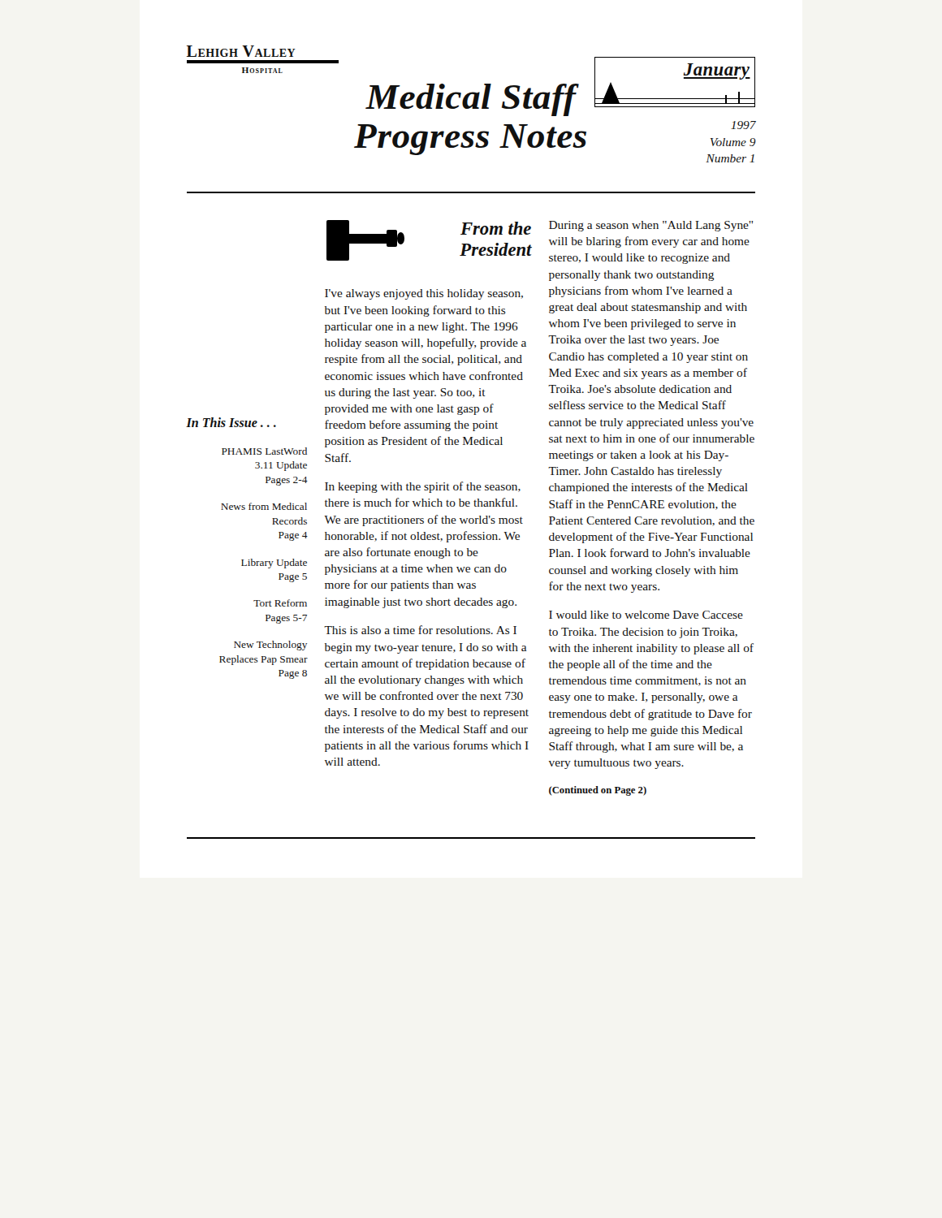Lehigh Valley
Hospital
January
Medical Staff
Progress Notes
1997
Volume 9
Number 1
In This Issue . . .
PHAMIS LastWord
3.11 Update
Pages 2-4
News from Medical
Records
Page 4
Library Update
Page 5
Tort Reform
Pages 5-7
New Technology
Replaces Pap Smear
Page 8
From the
President
I've always enjoyed this holiday season, but I've been looking forward to this particular one in a new light. The 1996 holiday season will, hopefully, provide a respite from all the social, political, and economic issues which have confronted us during the last year. So too, it provided me with one last gasp of freedom before assuming the point position as President of the Medical Staff.
In keeping with the spirit of the season, there is much for which to be thankful. We are practitioners of the world's most honorable, if not oldest, profession. We are also fortunate enough to be physicians at a time when we can do more for our patients than was imaginable just two short decades ago.
This is also a time for resolutions. As I begin my two-year tenure, I do so with a certain amount of trepidation because of all the evolutionary changes with which we will be confronted over the next 730 days. I resolve to do my best to represent the interests of the Medical Staff and our patients in all the various forums which I will attend.
During a season when "Auld Lang Syne" will be blaring from every car and home stereo, I would like to recognize and personally thank two outstanding physicians from whom I've learned a great deal about statesmanship and with whom I've been privileged to serve in Troika over the last two years. Joe Candio has completed a 10 year stint on Med Exec and six years as a member of Troika. Joe's absolute dedication and selfless service to the Medical Staff cannot be truly appreciated unless you've sat next to him in one of our innumerable meetings or taken a look at his Day-Timer. John Castaldo has tirelessly championed the interests of the Medical Staff in the PennCARE evolution, the Patient Centered Care revolution, and the development of the Five-Year Functional Plan. I look forward to John's invaluable counsel and working closely with him for the next two years.
I would like to welcome Dave Caccese to Troika. The decision to join Troika, with the inherent inability to please all of the people all of the time and the tremendous time commitment, is not an easy one to make. I, personally, owe a tremendous debt of gratitude to Dave for agreeing to help me guide this Medical Staff through, what I am sure will be, a very tumultuous two years.
(Continued on Page 2)